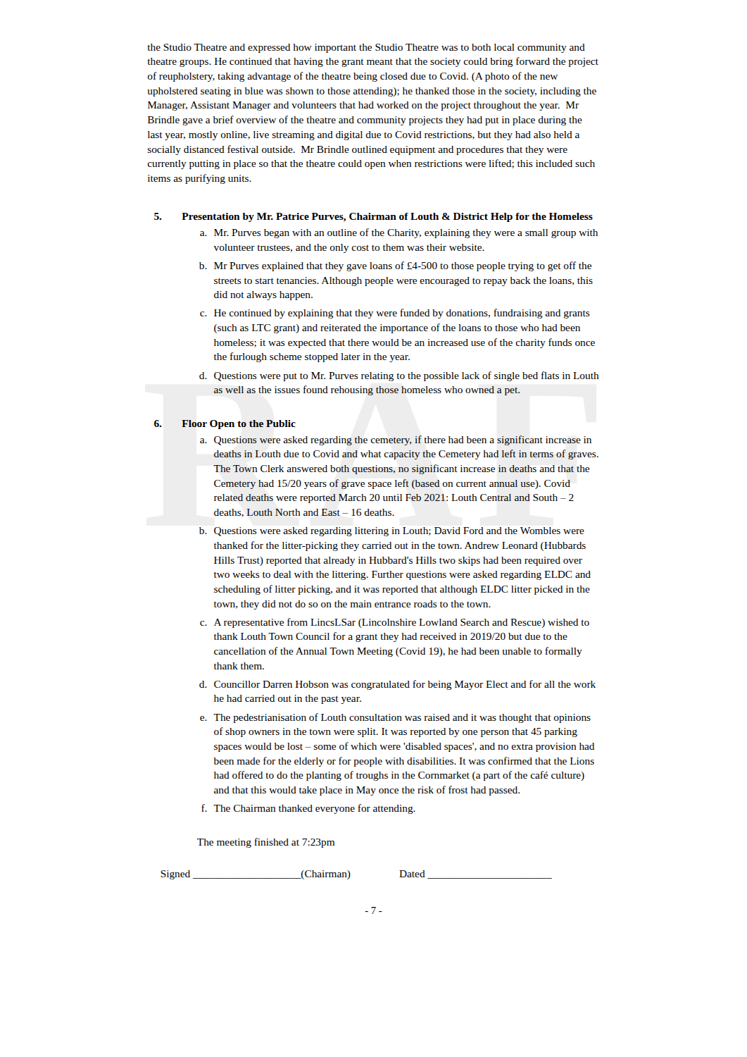DRAFT
the Studio Theatre and expressed how important the Studio Theatre was to both local community and theatre groups. He continued that having the grant meant that the society could bring forward the project of reupholstery, taking advantage of the theatre being closed due to Covid. (A photo of the new upholstered seating in blue was shown to those attending); he thanked those in the society, including the Manager, Assistant Manager and volunteers that had worked on the project throughout the year. Mr Brindle gave a brief overview of the theatre and community projects they had put in place during the last year, mostly online, live streaming and digital due to Covid restrictions, but they had also held a socially distanced festival outside. Mr Brindle outlined equipment and procedures that they were currently putting in place so that the theatre could open when restrictions were lifted; this included such items as purifying units.
5.
Presentation by Mr. Patrice Purves, Chairman of Louth & District Help for the Homeless
Mr. Purves began with an outline of the Charity, explaining they were a small group with volunteer trustees, and the only cost to them was their website.
Mr Purves explained that they gave loans of £4-500 to those people trying to get off the streets to start tenancies. Although people were encouraged to repay back the loans, this did not always happen.
He continued by explaining that they were funded by donations, fundraising and grants (such as LTC grant) and reiterated the importance of the loans to those who had been homeless; it was expected that there would be an increased use of the charity funds once the furlough scheme stopped later in the year.
Questions were put to Mr. Purves relating to the possible lack of single bed flats in Louth as well as the issues found rehousing those homeless who owned a pet.
6.
Floor Open to the Public
Questions were asked regarding the cemetery, if there had been a significant increase in deaths in Louth due to Covid and what capacity the Cemetery had left in terms of graves. The Town Clerk answered both questions, no significant increase in deaths and that the Cemetery had 15/20 years of grave space left (based on current annual use). Covid related deaths were reported March 20 until Feb 2021: Louth Central and South – 2 deaths, Louth North and East – 16 deaths.
Questions were asked regarding littering in Louth; David Ford and the Wombles were thanked for the litter-picking they carried out in the town. Andrew Leonard (Hubbards Hills Trust) reported that already in Hubbard's Hills two skips had been required over two weeks to deal with the littering. Further questions were asked regarding ELDC and scheduling of litter picking, and it was reported that although ELDC litter picked in the town, they did not do so on the main entrance roads to the town.
A representative from LincsLSar (Lincolnshire Lowland Search and Rescue) wished to thank Louth Town Council for a grant they had received in 2019/20 but due to the cancellation of the Annual Town Meeting (Covid 19), he had been unable to formally thank them.
Councillor Darren Hobson was congratulated for being Mayor Elect and for all the work he had carried out in the past year.
The pedestrianisation of Louth consultation was raised and it was thought that opinions of shop owners in the town were split. It was reported by one person that 45 parking spaces would be lost – some of which were 'disabled spaces', and no extra provision had been made for the elderly or for people with disabilities. It was confirmed that the Lions had offered to do the planting of troughs in the Cornmarket (a part of the café culture) and that this would take place in May once the risk of frost had passed.
The Chairman thanked everyone for attending.
The meeting finished at 7:23pm
Signed ____________________(Chairman) Dated _______________________
- 7 -